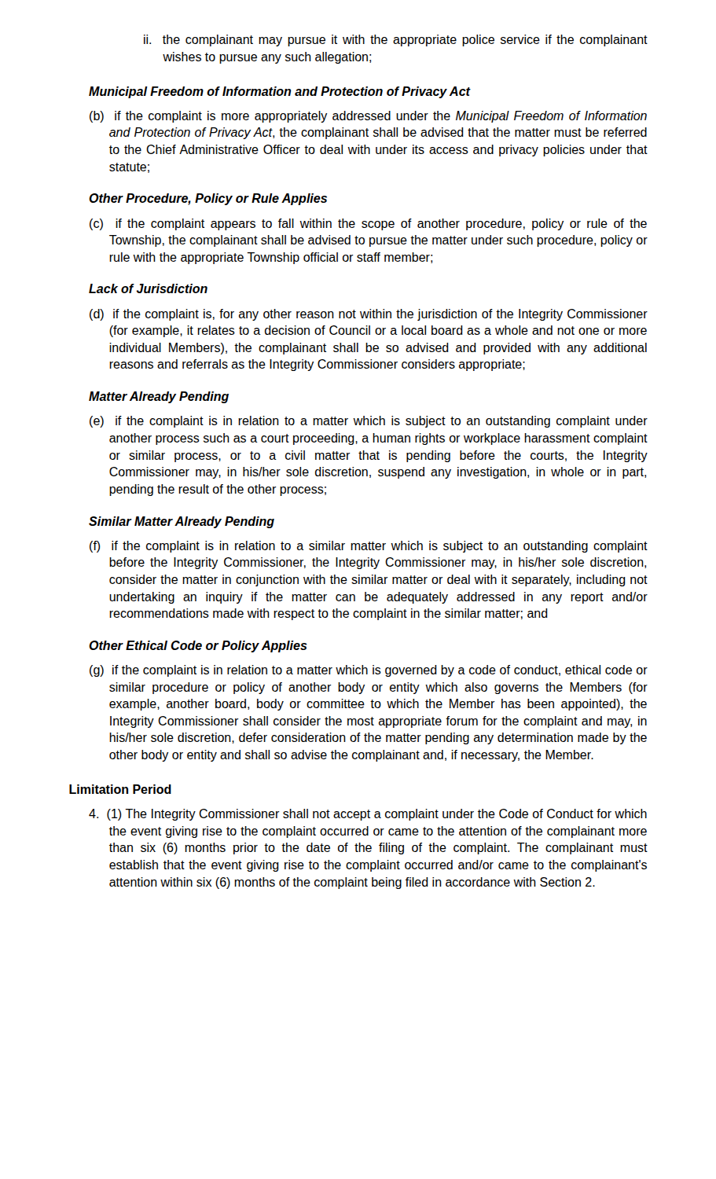ii. the complainant may pursue it with the appropriate police service if the complainant wishes to pursue any such allegation;
Municipal Freedom of Information and Protection of Privacy Act
(b) if the complaint is more appropriately addressed under the Municipal Freedom of Information and Protection of Privacy Act, the complainant shall be advised that the matter must be referred to the Chief Administrative Officer to deal with under its access and privacy policies under that statute;
Other Procedure, Policy or Rule Applies
(c) if the complaint appears to fall within the scope of another procedure, policy or rule of the Township, the complainant shall be advised to pursue the matter under such procedure, policy or rule with the appropriate Township official or staff member;
Lack of Jurisdiction
(d) if the complaint is, for any other reason not within the jurisdiction of the Integrity Commissioner (for example, it relates to a decision of Council or a local board as a whole and not one or more individual Members), the complainant shall be so advised and provided with any additional reasons and referrals as the Integrity Commissioner considers appropriate;
Matter Already Pending
(e) if the complaint is in relation to a matter which is subject to an outstanding complaint under another process such as a court proceeding, a human rights or workplace harassment complaint or similar process, or to a civil matter that is pending before the courts, the Integrity Commissioner may, in his/her sole discretion, suspend any investigation, in whole or in part, pending the result of the other process;
Similar Matter Already Pending
(f) if the complaint is in relation to a similar matter which is subject to an outstanding complaint before the Integrity Commissioner, the Integrity Commissioner may, in his/her sole discretion, consider the matter in conjunction with the similar matter or deal with it separately, including not undertaking an inquiry if the matter can be adequately addressed in any report and/or recommendations made with respect to the complaint in the similar matter; and
Other Ethical Code or Policy Applies
(g) if the complaint is in relation to a matter which is governed by a code of conduct, ethical code or similar procedure or policy of another body or entity which also governs the Members (for example, another board, body or committee to which the Member has been appointed), the Integrity Commissioner shall consider the most appropriate forum for the complaint and may, in his/her sole discretion, defer consideration of the matter pending any determination made by the other body or entity and shall so advise the complainant and, if necessary, the Member.
Limitation Period
4. (1) The Integrity Commissioner shall not accept a complaint under the Code of Conduct for which the event giving rise to the complaint occurred or came to the attention of the complainant more than six (6) months prior to the date of the filing of the complaint. The complainant must establish that the event giving rise to the complaint occurred and/or came to the complainant's attention within six (6) months of the complaint being filed in accordance with Section 2.